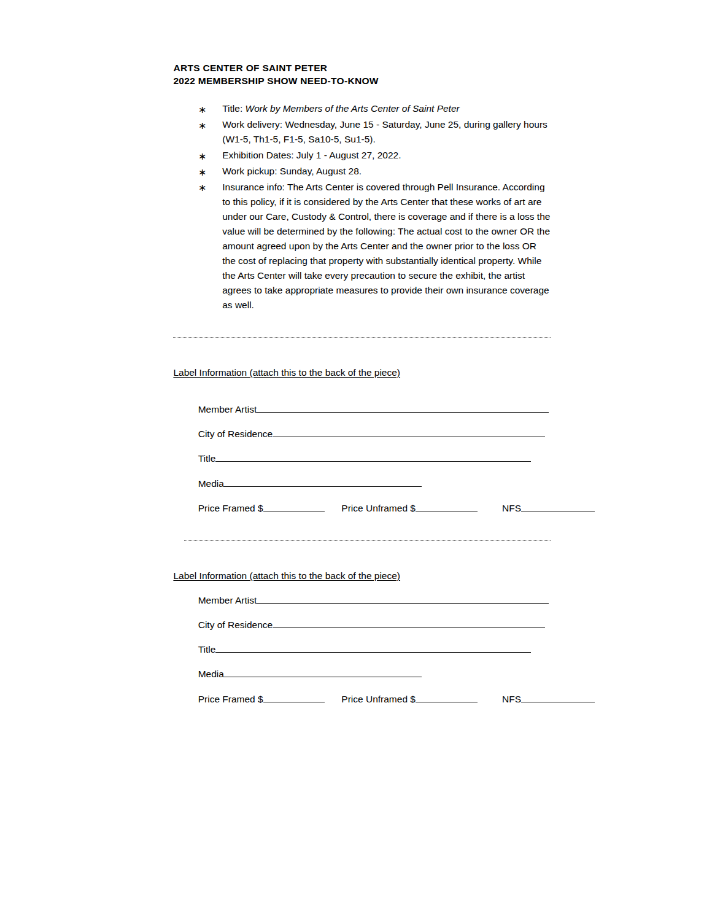Arts Center of Saint Peter 2022 Membership Show Need-to-Know
Title: Work by Members of the Arts Center of Saint Peter
Work delivery: Wednesday, June 15 - Saturday, June 25, during gallery hours (W1-5, Th1-5, F1-5, Sa10-5, Su1-5).
Exhibition Dates: July 1 - August 27, 2022.
Work pickup: Sunday, August 28.
Insurance info: The Arts Center is covered through Pell Insurance. According to this policy, if it is considered by the Arts Center that these works of art are under our Care, Custody & Control, there is coverage and if there is a loss the value will be determined by the following: The actual cost to the owner OR the amount agreed upon by the Arts Center and the owner prior to the loss OR the cost of replacing that property with substantially identical property. While the Arts Center will take every precaution to secure the exhibit, the artist agrees to take appropriate measures to provide their own insurance coverage as well.
Label Information (attach this to the back of the piece)
Member Artist
City of Residence
Title
Media
Price Framed $ Price Unframed $ NFS
Label Information (attach this to the back of the piece)
Member Artist
City of Residence
Title
Media
Price Framed $ Price Unframed $ NFS